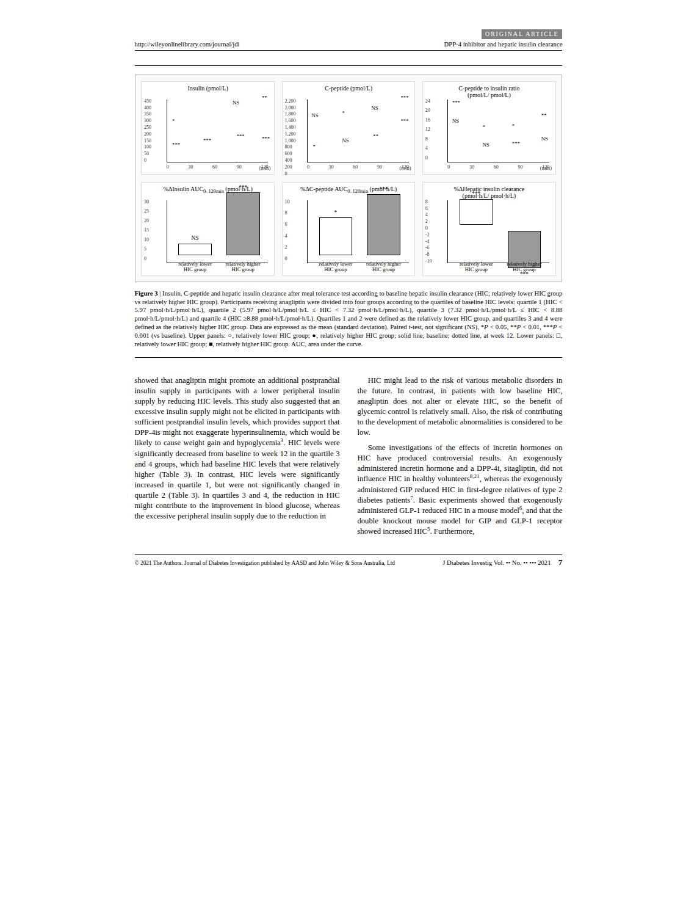http://wileyonlinelibrary.com/journal/jdi
ORIGINAL ARTICLE
DPP-4 inhibitor and hepatic insulin clearance
Insulin (pmol/L)
450400350300250200150100500
* *** *** NS *** ** ***
0306090120
(min)
C-peptide (pmol/L)
2,2002,0001,8001,6001,4001,2001,0008006004002000
NS * * NS NS ** *** ***
0306090120
(min)
C-peptide to insulin ratio
(pmol/L/ pmol/L)
24201612840
*** NS * NS * *** ** NS
0306090120
(min)
%ΔInsulin AUC0–120min (pmol·h/L)
302520151050
NS
***
relatively lower
HIC group
relatively higher
HIC group
%ΔC-peptide AUC0–120min (pmol·h/L)
1086420
*
***
relatively lower
HIC group
relatively higher
HIC group
%ΔHepatic insulin clearance
(pmol·h/L/ pmol·h/L)
86420-2-4-6-8-10
***
***
relatively lower
HIC group
relatively higher
HIC group
Figure 3 | Insulin, C-peptide and hepatic insulin clearance after meal tolerance test according to baseline hepatic insulin clearance (HIC; relatively lower HIC group vs relatively higher HIC group). Participants receiving anagliptin were divided into four groups according to the quartiles of baseline HIC levels: quartile 1 (HIC < 5.97 pmol·h/L/pmol·h/L), quartile 2 (5.97 pmol·h/L/pmol·h/L ≤ HIC < 7.32 pmol·h/L/pmol·h/L), quartile 3 (7.32 pmol·h/L/pmol·h/L ≤ HIC < 8.88 pmol·h/L/pmol·h/L) and quartile 4 (HIC ≥8.88 pmol·h/L/pmol·h/L). Quartiles 1 and 2 were defined as the relatively lower HIC group, and quartiles 3 and 4 were defined as the relatively higher HIC group. Data are expressed as the mean (standard deviation). Paired t-test, not significant (NS), *P < 0.05, **P < 0.01, ***P < 0.001 (vs baseline). Upper panels: ○, relatively lower HIC group; ●, relatively higher HIC group; solid line, baseline; dotted line, at week 12. Lower panels: □, relatively lower HIC group; ■, relatively higher HIC group. AUC, area under the curve.
showed that anagliptin might promote an additional postprandial insulin supply in participants with a lower peripheral insulin supply by reducing HIC levels. This study also suggested that an excessive insulin supply might not be elicited in participants with sufficient postprandial insulin levels, which provides support that DPP-4is might not exaggerate hyperinsulinemia, which would be likely to cause weight gain and hypoglycemia3. HIC levels were significantly decreased from baseline to week 12 in the quartile 3 and 4 groups, which had baseline HIC levels that were relatively higher (Table 3). In contrast, HIC levels were significantly increased in quartile 1, but were not significantly changed in quartile 2 (Table 3). In quartiles 3 and 4, the reduction in HIC might contribute to the improvement in blood glucose, whereas the excessive peripheral insulin supply due to the reduction in
HIC might lead to the risk of various metabolic disorders in the future. In contrast, in patients with low baseline HIC, anagliptin does not alter or elevate HIC, so the benefit of glycemic control is relatively small. Also, the risk of contributing to the development of metabolic abnormalities is considered to be low.
Some investigations of the effects of incretin hormones on HIC have produced controversial results. An exogenously administered incretin hormone and a DPP-4i, sitagliptin, did not influence HIC in healthy volunteers8,21, whereas the exogenously administered GIP reduced HIC in first-degree relatives of type 2 diabetes patients7. Basic experiments showed that exogenously administered GLP-1 reduced HIC in a mouse model6, and that the double knockout mouse model for GIP and GLP-1 receptor showed increased HIC5. Furthermore,
© 2021 The Authors. Journal of Diabetes Investigation published by AASD and John Wiley & Sons Australia, Ltd
J Diabetes Investig Vol. •• No. •• ••• 2021 7